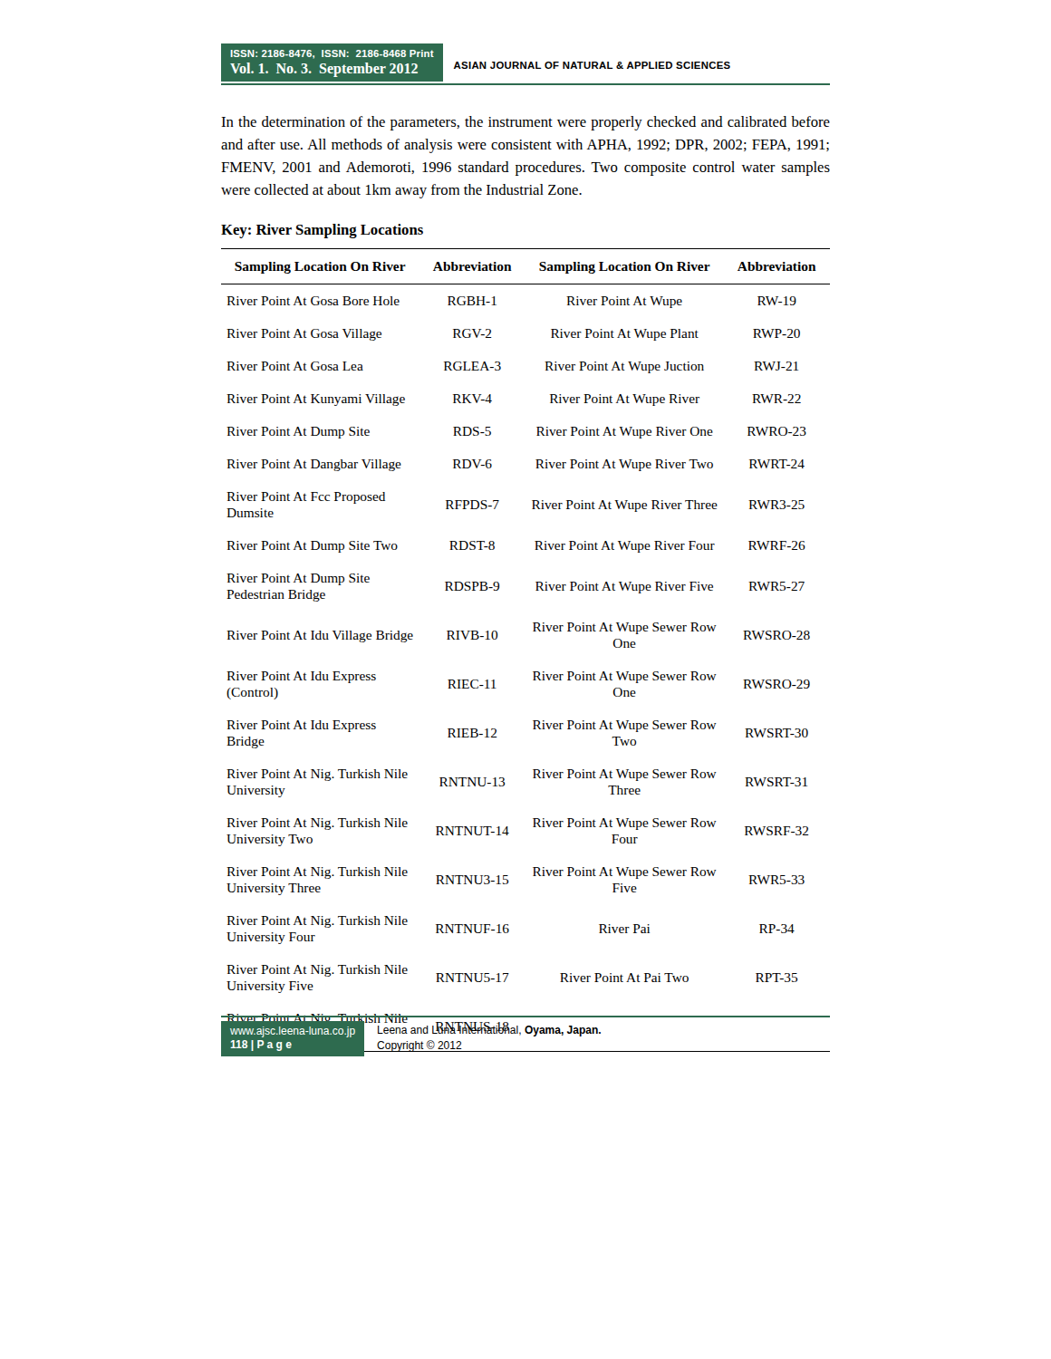ISSN: 2186-8476, ISSN: 2186-8468 Print
Vol. 1. No. 3. September 2012
ASIAN JOURNAL OF NATURAL & APPLIED SCIENCES
In the determination of the parameters, the instrument were properly checked and calibrated before and after use. All methods of analysis were consistent with APHA, 1992; DPR, 2002; FEPA, 1991; FMENV, 2001 and Ademoroti, 1996 standard procedures. Two composite control water samples were collected at about 1km away from the Industrial Zone.
Key: River Sampling Locations
| Sampling Location On River | Abbreviation | Sampling Location On River | Abbreviation |
| --- | --- | --- | --- |
| River Point At Gosa Bore Hole | RGBH-1 | River Point At Wupe | RW-19 |
| River Point At Gosa Village | RGV-2 | River Point At Wupe Plant | RWP-20 |
| River Point At Gosa Lea | RGLEA-3 | River Point At Wupe Juction | RWJ-21 |
| River Point At Kunyami Village | RKV-4 | River Point At Wupe River | RWR-22 |
| River Point At Dump Site | RDS-5 | River Point At Wupe River One | RWRO-23 |
| River Point At Dangbar Village | RDV-6 | River Point At Wupe River Two | RWRT-24 |
| River Point At Fcc Proposed Dumsite | RFPDS-7 | River Point At Wupe River Three | RWR3-25 |
| River Point At Dump Site Two | RDST-8 | River Point At Wupe River Four | RWRF-26 |
| River Point At Dump Site Pedestrian Bridge | RDSPB-9 | River Point At Wupe River Five | RWR5-27 |
| River Point At Idu Village Bridge | RIVB-10 | River Point At Wupe Sewer Row One | RWSRO-28 |
| River Point At Idu Express (Control) | RIEC-11 | River Point At Wupe Sewer Row One | RWSRO-29 |
| River Point At Idu Express Bridge | RIEB-12 | River Point At Wupe Sewer Row Two | RWSRT-30 |
| River Point At Nig. Turkish Nile University | RNTNU-13 | River Point At Wupe Sewer Row Three | RWSRT-31 |
| River Point At Nig. Turkish Nile University Two | RNTNUT-14 | River Point At Wupe Sewer Row Four | RWSRF-32 |
| River Point At Nig. Turkish Nile University Three | RNTNU3-15 | River Point At Wupe Sewer Row Five | RWR5-33 |
| River Point At Nig. Turkish Nile University Four | RNTNUF-16 | River Pai | RP-34 |
| River Point At Nig. Turkish Nile University Five | RNTNU5-17 | River Point At Pai Two | RPT-35 |
| River Point At Nig. Turkish Nile University Six | RNTNUS-18 | | |
www.ajsc.leena-luna.co.jp 118 | P a g e
Leena and Luna International, Oyama, Japan.
Copyright © 2012